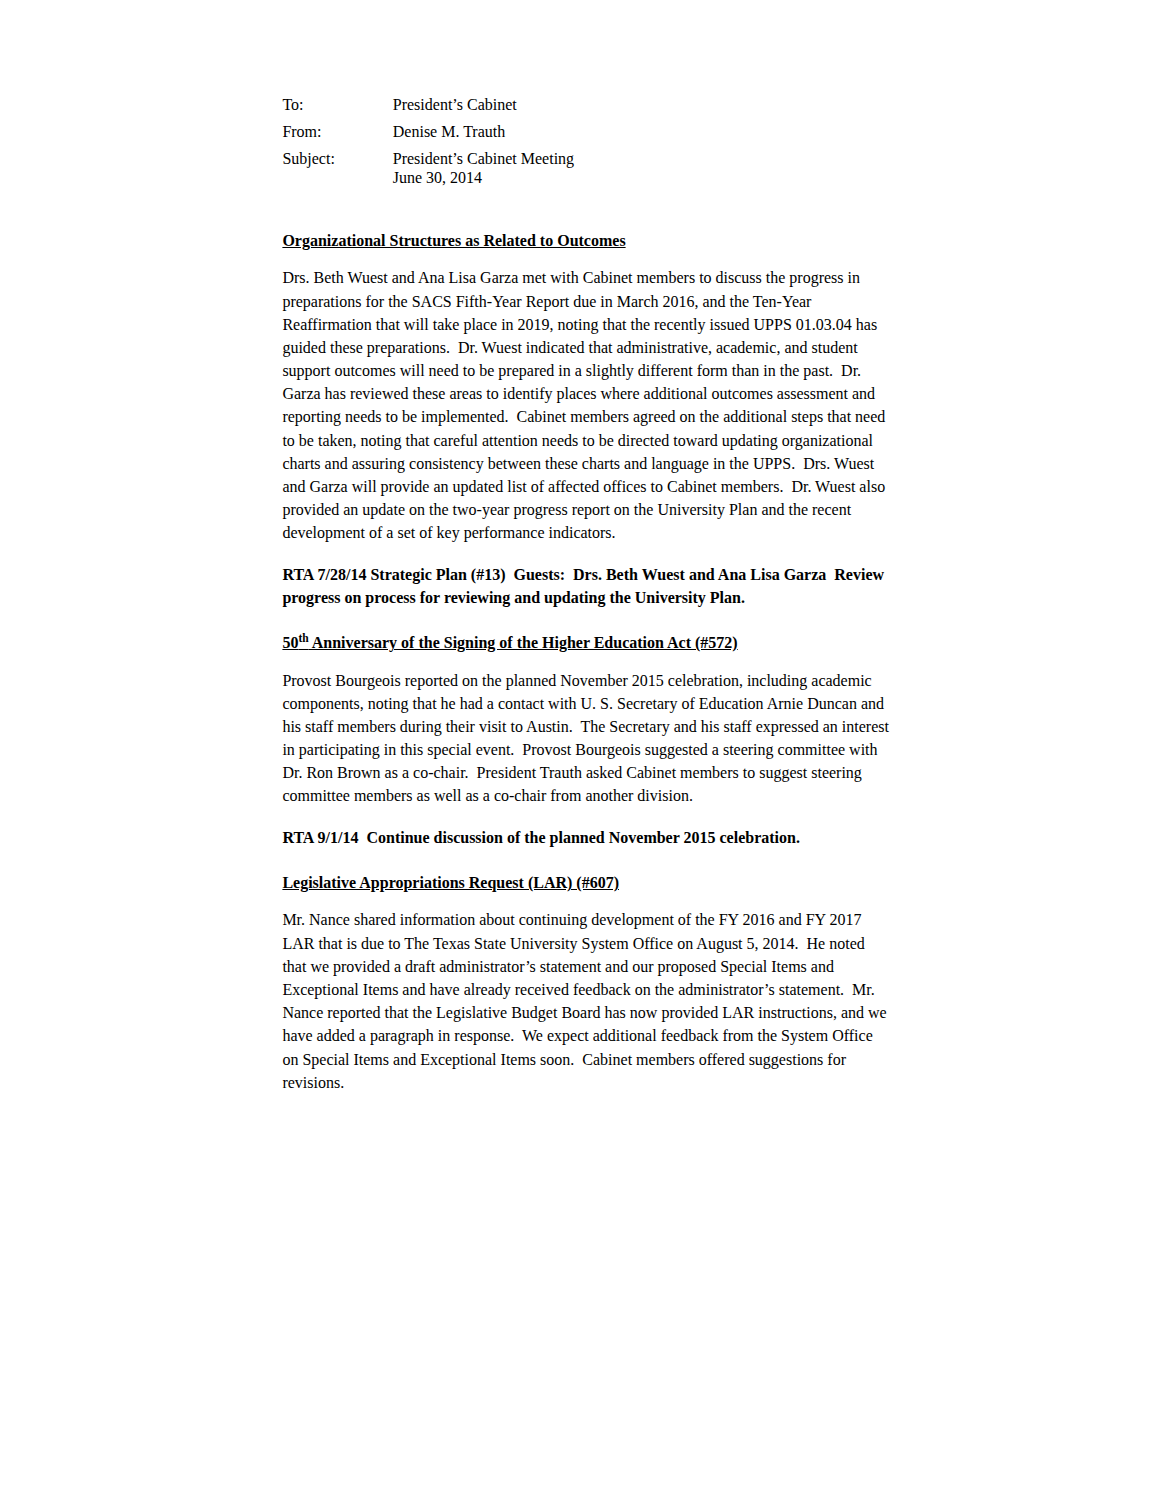| To: | President’s Cabinet |
| From: | Denise M. Trauth |
| Subject: | President’s Cabinet Meeting June 30, 2014 |
Organizational Structures as Related to Outcomes
Drs. Beth Wuest and Ana Lisa Garza met with Cabinet members to discuss the progress in preparations for the SACS Fifth-Year Report due in March 2016, and the Ten-Year Reaffirmation that will take place in 2019, noting that the recently issued UPPS 01.03.04 has guided these preparations. Dr. Wuest indicated that administrative, academic, and student support outcomes will need to be prepared in a slightly different form than in the past. Dr. Garza has reviewed these areas to identify places where additional outcomes assessment and reporting needs to be implemented. Cabinet members agreed on the additional steps that need to be taken, noting that careful attention needs to be directed toward updating organizational charts and assuring consistency between these charts and language in the UPPS. Drs. Wuest and Garza will provide an updated list of affected offices to Cabinet members. Dr. Wuest also provided an update on the two-year progress report on the University Plan and the recent development of a set of key performance indicators.
RTA 7/28/14 Strategic Plan (#13) Guests: Drs. Beth Wuest and Ana Lisa Garza Review progress on process for reviewing and updating the University Plan.
50th Anniversary of the Signing of the Higher Education Act (#572)
Provost Bourgeois reported on the planned November 2015 celebration, including academic components, noting that he had a contact with U. S. Secretary of Education Arnie Duncan and his staff members during their visit to Austin. The Secretary and his staff expressed an interest in participating in this special event. Provost Bourgeois suggested a steering committee with Dr. Ron Brown as a co-chair. President Trauth asked Cabinet members to suggest steering committee members as well as a co-chair from another division.
RTA 9/1/14 Continue discussion of the planned November 2015 celebration.
Legislative Appropriations Request (LAR) (#607)
Mr. Nance shared information about continuing development of the FY 2016 and FY 2017 LAR that is due to The Texas State University System Office on August 5, 2014. He noted that we provided a draft administrator’s statement and our proposed Special Items and Exceptional Items and have already received feedback on the administrator’s statement. Mr. Nance reported that the Legislative Budget Board has now provided LAR instructions, and we have added a paragraph in response. We expect additional feedback from the System Office on Special Items and Exceptional Items soon. Cabinet members offered suggestions for revisions.